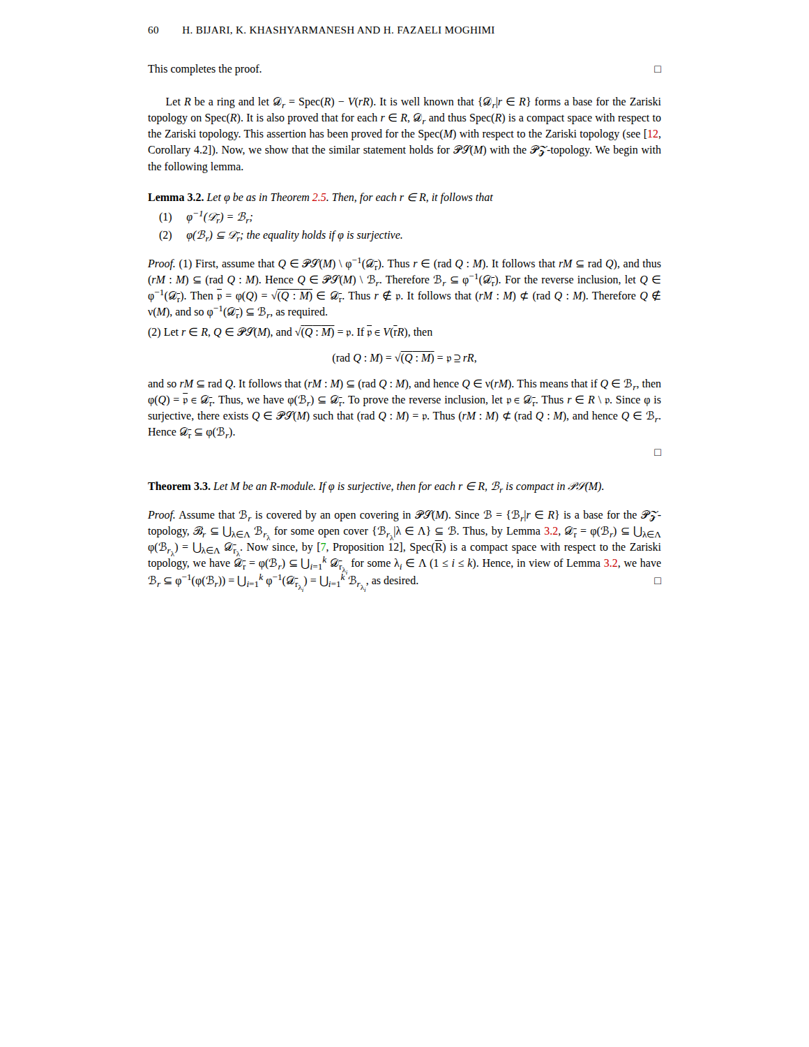60 H. BIJARI, K. KHASHYARMANESH AND H. FAZAELI MOGHIMI
This completes the proof. □
Let R be a ring and let 𝒟r = Spec(R) − V(rR). It is well known that {𝒟r|r ∈ R} forms a base for the Zariski topology on Spec(R). It is also proved that for each r ∈ R, 𝒟r and thus Spec(R) is a compact space with respect to the Zariski topology. This assertion has been proved for the Spec(M) with respect to the Zariski topology (see [12, Corollary 4.2]). Now, we show that the similar statement holds for 𝒫𝒮(M) with the 𝒫𝒵-topology. We begin with the following lemma.
Lemma 3.2. Let φ be as in Theorem 2.5. Then, for each r ∈ R, it follows that
(1) φ−1(𝒟r) = ℬr;
(2) φ(ℬr) ⊆ 𝒟r; the equality holds if φ is surjective.
Proof. (1) First, assume that Q ∈ 𝒫𝒮(M) \ φ−1(𝒟r). Thus r ∈ (rad Q : M). It follows that rM ⊆ rad Q), and thus (rM : M) ⊆ (rad Q : M). Hence Q ∈ 𝒫𝒮(M) \ ℬr. Therefore ℬr ⊆ φ−1(𝒟r). For the reverse inclusion, let Q ∈ φ−1(𝒟r). Then 𝔭 = φ(Q) = √(Q : M) ∈ 𝒟r. Thus r ∉ 𝔭. It follows that (rM : M) ⊄ (rad Q : M). Therefore Q ∉ ν(M), and so φ−1(𝒟r) ⊆ ℬr, as required.
(2) Let r ∈ R, Q ∈ 𝒫𝒮(M), and √(Q : M) = 𝔭. If 𝔭 ∈ V(rR), then
(rad Q : M) = √(Q : M) = 𝔭 ⊇ rR,
and so rM ⊆ rad Q. It follows that (rM : M) ⊆ (rad Q : M), and hence Q ∈ ν(rM). This means that if Q ∈ ℬr, then φ(Q) = 𝔭 ∈ 𝒟r. Thus, we have φ(ℬr) ⊆ 𝒟r. To prove the reverse inclusion, let 𝔭 ∈ 𝒟r. Thus r ∈ R \ 𝔭. Since φ is surjective, there exists Q ∈ 𝒫𝒮(M) such that (rad Q : M) = 𝔭. Thus (rM : M) ⊄ (rad Q : M), and hence Q ∈ ℬr. Hence 𝒟r ⊆ φ(ℬr).
□
Theorem 3.3. Let M be an R-module. If φ is surjective, then for each r ∈ R, ℬr is compact in 𝒫𝒮(M).
Proof. Assume that ℬr is covered by an open covering in 𝒫𝒮(M). Since ℬ = {ℬr|r ∈ R} is a base for the 𝒫𝒵-topology, ℬr ⊆ ⋃λ∈Λ ℬrλ for some open cover {ℬrλ|λ ∈ Λ} ⊆ ℬ. Thus, by Lemma 3.2, 𝒟r = φ(ℬr) ⊆ ⋃λ∈Λ φ(ℬrλ) = ⋃λ∈Λ 𝒟rλ. Now since, by [7, Proposition 12], Spec(R) is a compact space with respect to the Zariski topology, we have 𝒟r = φ(ℬr) ⊆ ⋃i=1k 𝒟rλi for some λi ∈ Λ (1 ≤ i ≤ k). Hence, in view of Lemma 3.2, we have ℬr ⊆ φ−1(φ(ℬr)) = ⋃i=1k φ−1(𝒟rλi) = ⋃i=1k ℬrλi, as desired. □